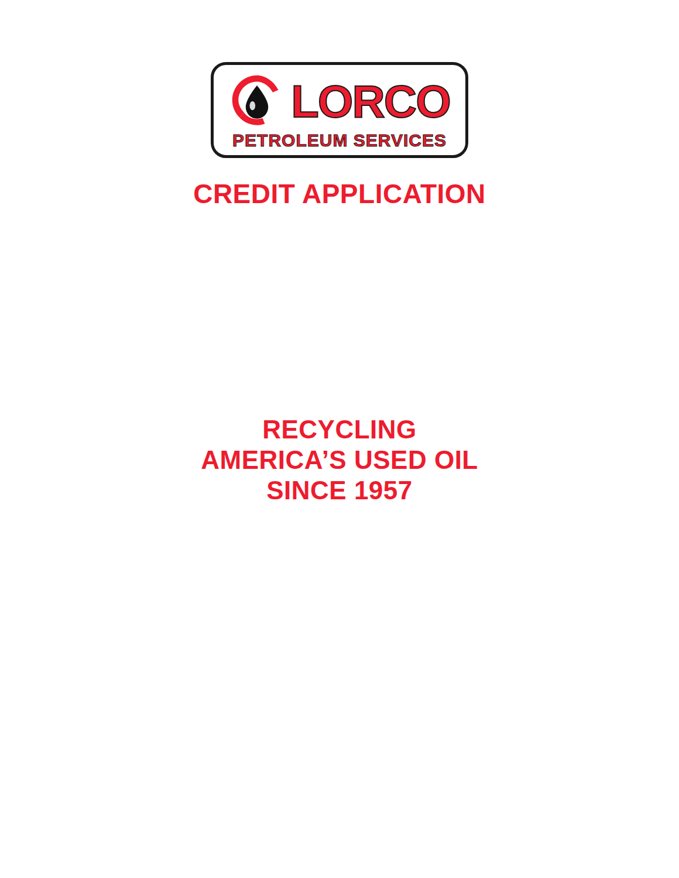LORCO
PETROLEUM SERVICES
CREDIT APPLICATION
RECYCLING AMERICA’S USED OIL SINCE 1957